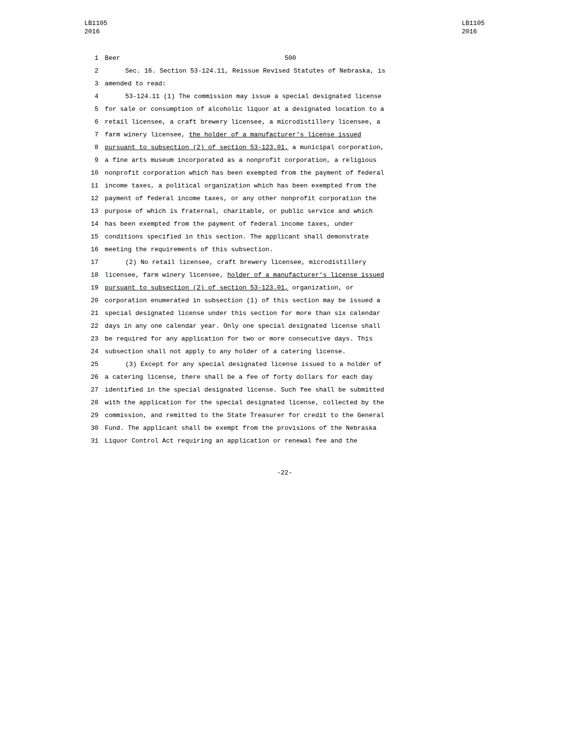LB1105 2016
LB1105 2016
Beer 500
Sec. 16. Section 53-124.11, Reissue Revised Statutes of Nebraska, is
amended to read:
53-124.11 (1) The commission may issue a special designated license
for sale or consumption of alcoholic liquor at a designated location to a
retail licensee, a craft brewery licensee, a microdistillery licensee, a
farm winery licensee, the holder of a manufacturer's license issued
pursuant to subsection (2) of section 53-123.01, a municipal corporation,
a fine arts museum incorporated as a nonprofit corporation, a religious
nonprofit corporation which has been exempted from the payment of federal
income taxes, a political organization which has been exempted from the
payment of federal income taxes, or any other nonprofit corporation the
purpose of which is fraternal, charitable, or public service and which
has been exempted from the payment of federal income taxes, under
conditions specified in this section. The applicant shall demonstrate
meeting the requirements of this subsection.
(2) No retail licensee, craft brewery licensee, microdistillery
licensee, farm winery licensee, holder of a manufacturer's license issued
pursuant to subsection (2) of section 53-123.01, organization, or
corporation enumerated in subsection (1) of this section may be issued a
special designated license under this section for more than six calendar
days in any one calendar year. Only one special designated license shall
be required for any application for two or more consecutive days. This
subsection shall not apply to any holder of a catering license.
(3) Except for any special designated license issued to a holder of
a catering license, there shall be a fee of forty dollars for each day
identified in the special designated license. Such fee shall be submitted
with the application for the special designated license, collected by the
commission, and remitted to the State Treasurer for credit to the General
Fund. The applicant shall be exempt from the provisions of the Nebraska
Liquor Control Act requiring an application or renewal fee and the
-22-